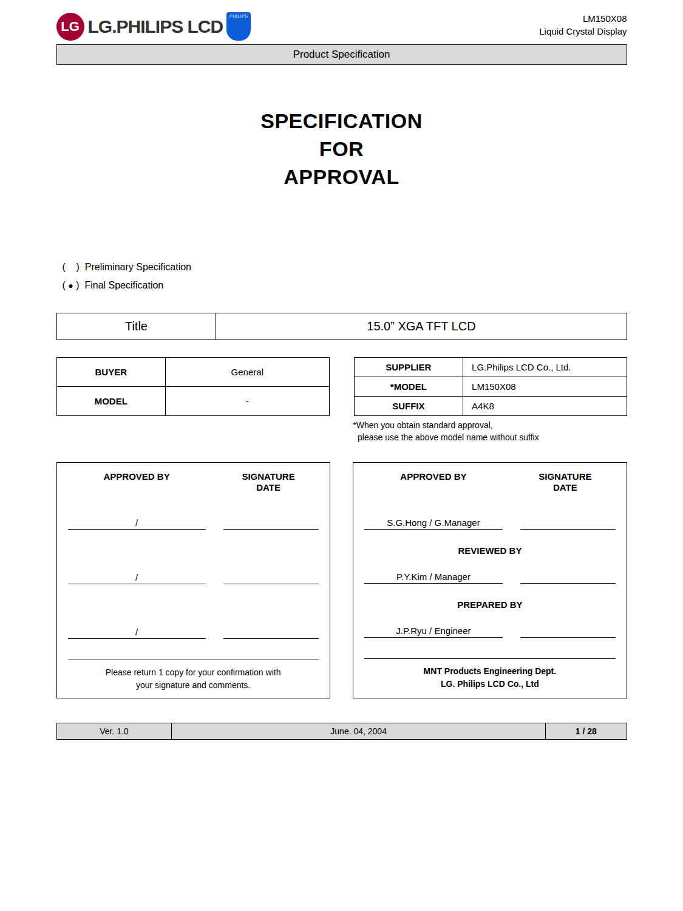LG
LG.PHILIPS LCD
PHILIPS
LM150X08
Liquid Crystal Display
Product Specification
SPECIFICATION
FOR
APPROVAL
( ) Preliminary Specification
( ● ) Final Specification
| Title | 15.0” XGA TFT LCD |
| BUYER | General |
| MODEL | - |
| SUPPLIER | LG.Philips LCD Co., Ltd. |
| *MODEL | LM150X08 |
| SUFFIX | A4K8 |
*When you obtain standard approval,
please use the above model name without suffix
APPROVED BY
SIGNATURE
DATE
/
/
/
Please return 1 copy for your confirmation with
your signature and comments.
APPROVED BY
SIGNATURE
DATE
S.G.Hong / G.Manager
REVIEWED BY
P.Y.Kim / Manager
PREPARED BY
J.P.Ryu / Engineer
MNT Products Engineering Dept.
LG. Philips LCD Co., Ltd
Ver. 1.0
June. 04, 2004
1 / 28